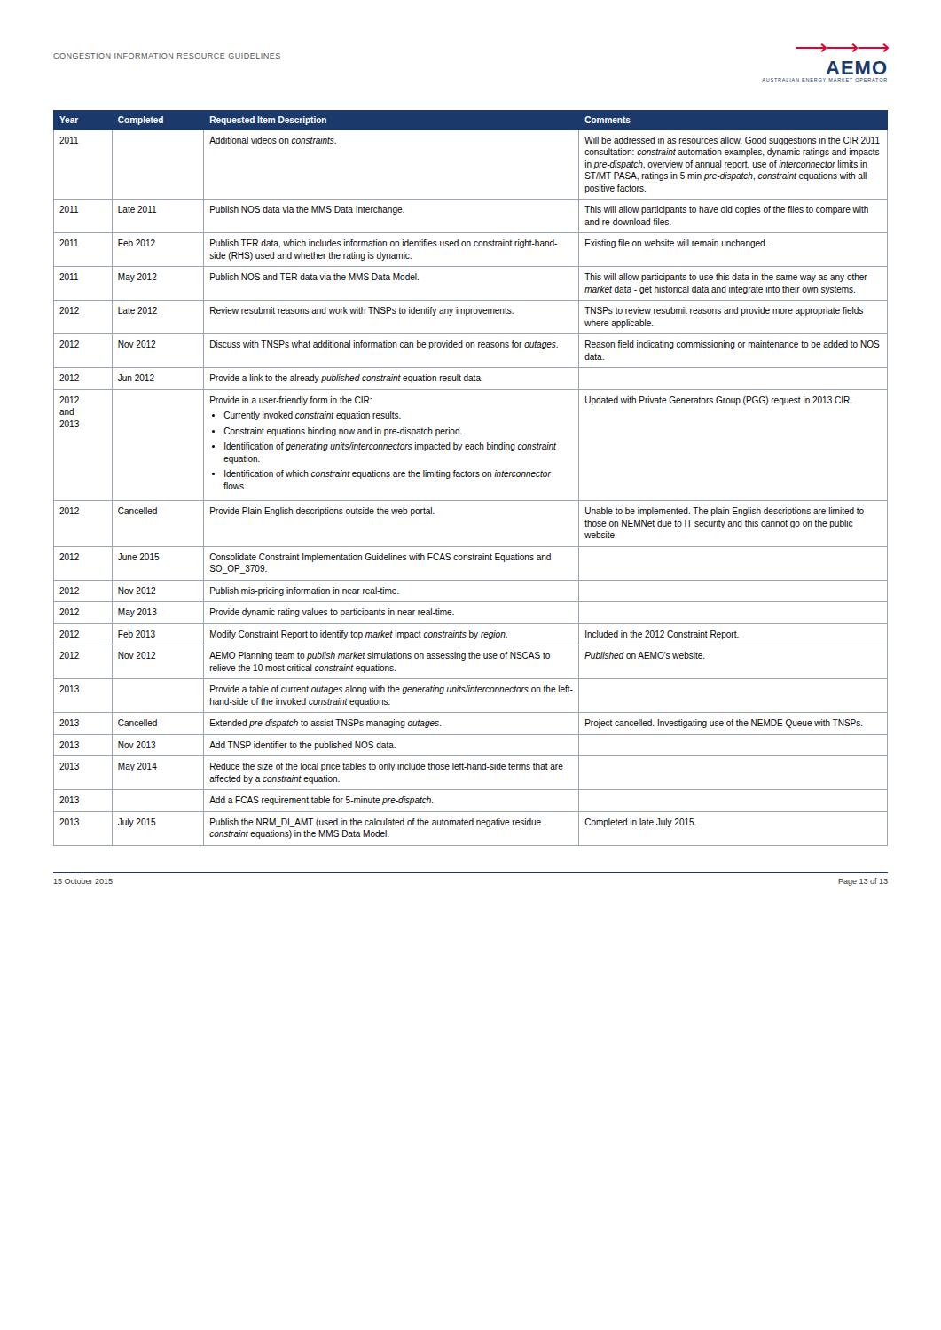CONGESTION INFORMATION RESOURCE GUIDELINES
⟶⟶⟶
AEMO
AUSTRALIAN ENERGY MARKET OPERATOR
| Year | Completed | Requested Item Description | Comments |
| --- | --- | --- | --- |
| 2011 | | Additional videos on constraints . | Will be addressed in as resources allow. Good suggestions in the CIR 2011 consultation: constraint automation examples, dynamic ratings and impacts in pre-dispatch , overview of annual report, use of interconnector limits in ST/MT PASA, ratings in 5 min pre-dispatch , constraint equations with all positive factors. |
| 2011 | Late 2011 | Publish NOS data via the MMS Data Interchange. | This will allow participants to have old copies of the files to compare with and re-download files. |
| 2011 | Feb 2012 | Publish TER data, which includes information on identifies used on constraint right-hand-side (RHS) used and whether the rating is dynamic. | Existing file on website will remain unchanged. |
| 2011 | May 2012 | Publish NOS and TER data via the MMS Data Model. | This will allow participants to use this data in the same way as any other market data - get historical data and integrate into their own systems. |
| 2012 | Late 2012 | Review resubmit reasons and work with TNSPs to identify any improvements. | TNSPs to review resubmit reasons and provide more appropriate fields where applicable. |
| 2012 | Nov 2012 | Discuss with TNSPs what additional information can be provided on reasons for outages . | Reason field indicating commissioning or maintenance to be added to NOS data. |
| 2012 | Jun 2012 | Provide a link to the already published constraint equation result data. | |
| 2012 and 2013 | | Provide in a user-friendly form in the CIR: Currently invoked constraint equation results. Constraint equations binding now and in pre-dispatch period. Identification of generating units/interconnectors impacted by each binding constraint equation. Identification of which constraint equations are the limiting factors on interconnector flows. | Updated with Private Generators Group (PGG) request in 2013 CIR. |
| 2012 | Cancelled | Provide Plain English descriptions outside the web portal. | Unable to be implemented. The plain English descriptions are limited to those on NEMNet due to IT security and this cannot go on the public website. |
| 2012 | June 2015 | Consolidate Constraint Implementation Guidelines with FCAS constraint Equations and SO_OP_3709. | |
| 2012 | Nov 2012 | Publish mis-pricing information in near real-time. | |
| 2012 | May 2013 | Provide dynamic rating values to participants in near real-time. | |
| 2012 | Feb 2013 | Modify Constraint Report to identify top market impact constraints by region . | Included in the 2012 Constraint Report. |
| 2012 | Nov 2012 | AEMO Planning team to publish market simulations on assessing the use of NSCAS to relieve the 10 most critical constraint equations. | Published on AEMO's website. |
| 2013 | | Provide a table of current outages along with the generating units/interconnectors on the left-hand-side of the invoked constraint equations. | |
| 2013 | Cancelled | Extended pre-dispatch to assist TNSPs managing outages . | Project cancelled. Investigating use of the NEMDE Queue with TNSPs. |
| 2013 | Nov 2013 | Add TNSP identifier to the published NOS data. | |
| 2013 | May 2014 | Reduce the size of the local price tables to only include those left-hand-side terms that are affected by a constraint equation. | |
| 2013 | | Add a FCAS requirement table for 5-minute pre-dispatch . | |
| 2013 | July 2015 | Publish the NRM_DI_AMT (used in the calculated of the automated negative residue constraint equations) in the MMS Data Model. | Completed in late July 2015. |
15 October 2015
Page 13 of 13